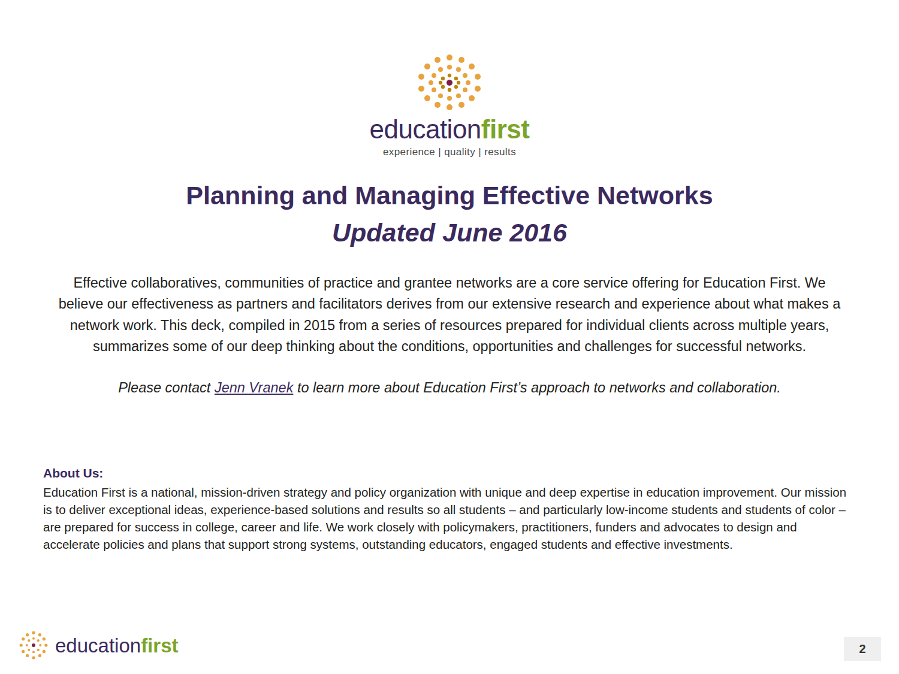education first
experience | quality | results
Planning and Managing Effective Networks Updated June 2016
Effective collaboratives, communities of practice and grantee networks are a core service offering for Education First. We believe our effectiveness as partners and facilitators derives from our extensive research and experience about what makes a network work. This deck, compiled in 2015 from a series of resources prepared for individual clients across multiple years, summarizes some of our deep thinking about the conditions, opportunities and challenges for successful networks.
Please contact Jenn Vranek to learn more about Education First’s approach to networks and collaboration.
About Us:
Education First is a national, mission-driven strategy and policy organization with unique and deep expertise in education improvement. Our mission is to deliver exceptional ideas, experience-based solutions and results so all students – and particularly low-income students and students of color – are prepared for success in college, career and life. We work closely with policymakers, practitioners, funders and advocates to design and accelerate policies and plans that support strong systems, outstanding educators, engaged students and effective investments.
education first
2